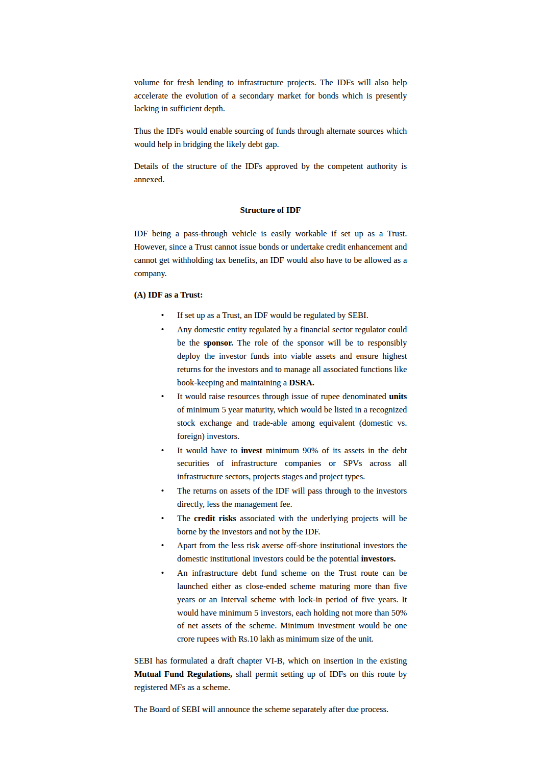volume for fresh lending to infrastructure projects. The IDFs will also help accelerate the evolution of a secondary market for bonds which is presently lacking in sufficient depth.
Thus the IDFs would enable sourcing of funds through alternate sources which would help in bridging the likely debt gap.
Details of the structure of the IDFs approved by the competent authority is annexed.
Structure of IDF
IDF being a pass-through vehicle is easily workable if set up as a Trust. However, since a Trust cannot issue bonds or undertake credit enhancement and cannot get withholding tax benefits, an IDF would also have to be allowed as a company.
(A) IDF as a Trust:
If set up as a Trust, an IDF would be regulated by SEBI.
Any domestic entity regulated by a financial sector regulator could be the sponsor. The role of the sponsor will be to responsibly deploy the investor funds into viable assets and ensure highest returns for the investors and to manage all associated functions like book-keeping and maintaining a DSRA.
It would raise resources through issue of rupee denominated units of minimum 5 year maturity, which would be listed in a recognized stock exchange and trade-able among equivalent (domestic vs. foreign) investors.
It would have to invest minimum 90% of its assets in the debt securities of infrastructure companies or SPVs across all infrastructure sectors, projects stages and project types.
The returns on assets of the IDF will pass through to the investors directly, less the management fee.
The credit risks associated with the underlying projects will be borne by the investors and not by the IDF.
Apart from the less risk averse off-shore institutional investors the domestic institutional investors could be the potential investors.
An infrastructure debt fund scheme on the Trust route can be launched either as close-ended scheme maturing more than five years or an Interval scheme with lock-in period of five years. It would have minimum 5 investors, each holding not more than 50% of net assets of the scheme. Minimum investment would be one crore rupees with Rs.10 lakh as minimum size of the unit.
SEBI has formulated a draft chapter VI-B, which on insertion in the existing Mutual Fund Regulations, shall permit setting up of IDFs on this route by registered MFs as a scheme.
The Board of SEBI will announce the scheme separately after due process.